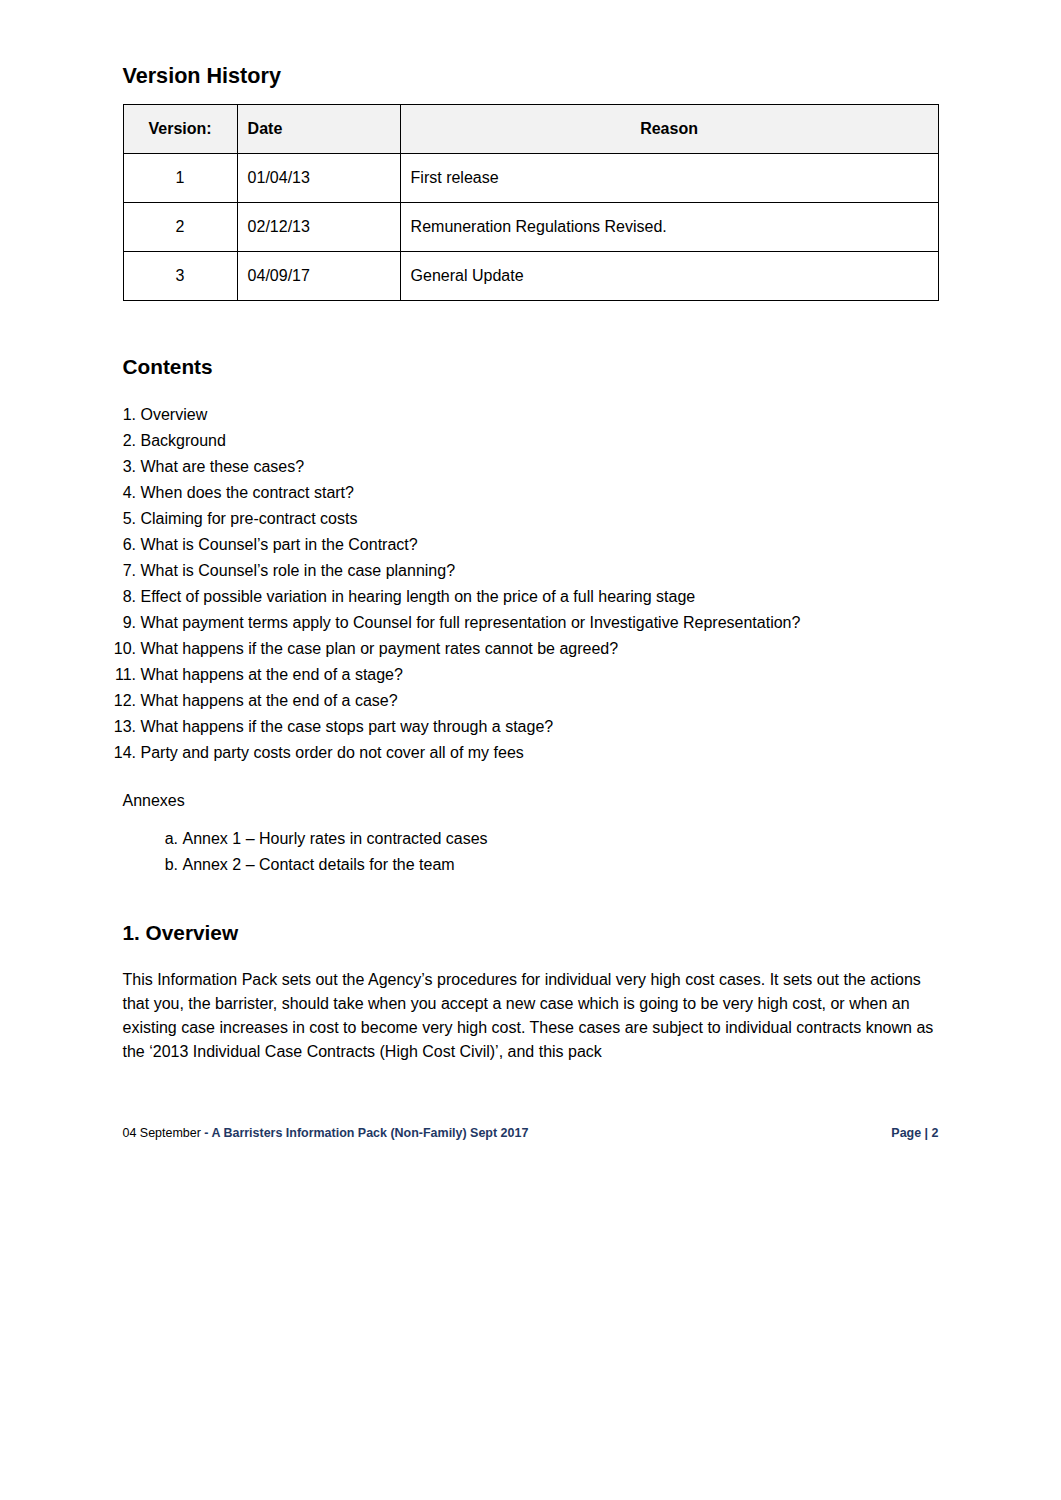Version History
| Version: | Date | Reason |
| --- | --- | --- |
| 1 | 01/04/13 | First release |
| 2 | 02/12/13 | Remuneration Regulations Revised. |
| 3 | 04/09/17 | General Update |
Contents
Overview
Background
What are these cases?
When does the contract start?
Claiming for pre-contract costs
What is Counsel’s part in the Contract?
What is Counsel’s role in the case planning?
Effect of possible variation in hearing length on the price of a full hearing stage
What payment terms apply to Counsel for full representation or Investigative Representation?
What happens if the case plan or payment rates cannot be agreed?
What happens at the end of a stage?
What happens at the end of a case?
What happens if the case stops part way through a stage?
Party and party costs order do not cover all of my fees
Annexes
Annex 1 – Hourly rates in contracted cases
Annex 2 – Contact details for the team
1. Overview
This Information Pack sets out the Agency’s procedures for individual very high cost cases. It sets out the actions that you, the barrister, should take when you accept a new case which is going to be very high cost, or when an existing case increases in cost to become very high cost. These cases are subject to individual contracts known as the ‘2013 Individual Case Contracts (High Cost Civil)’, and this pack
04 September - A Barristers Information Pack (Non-Family) Sept 2017
Page | 2